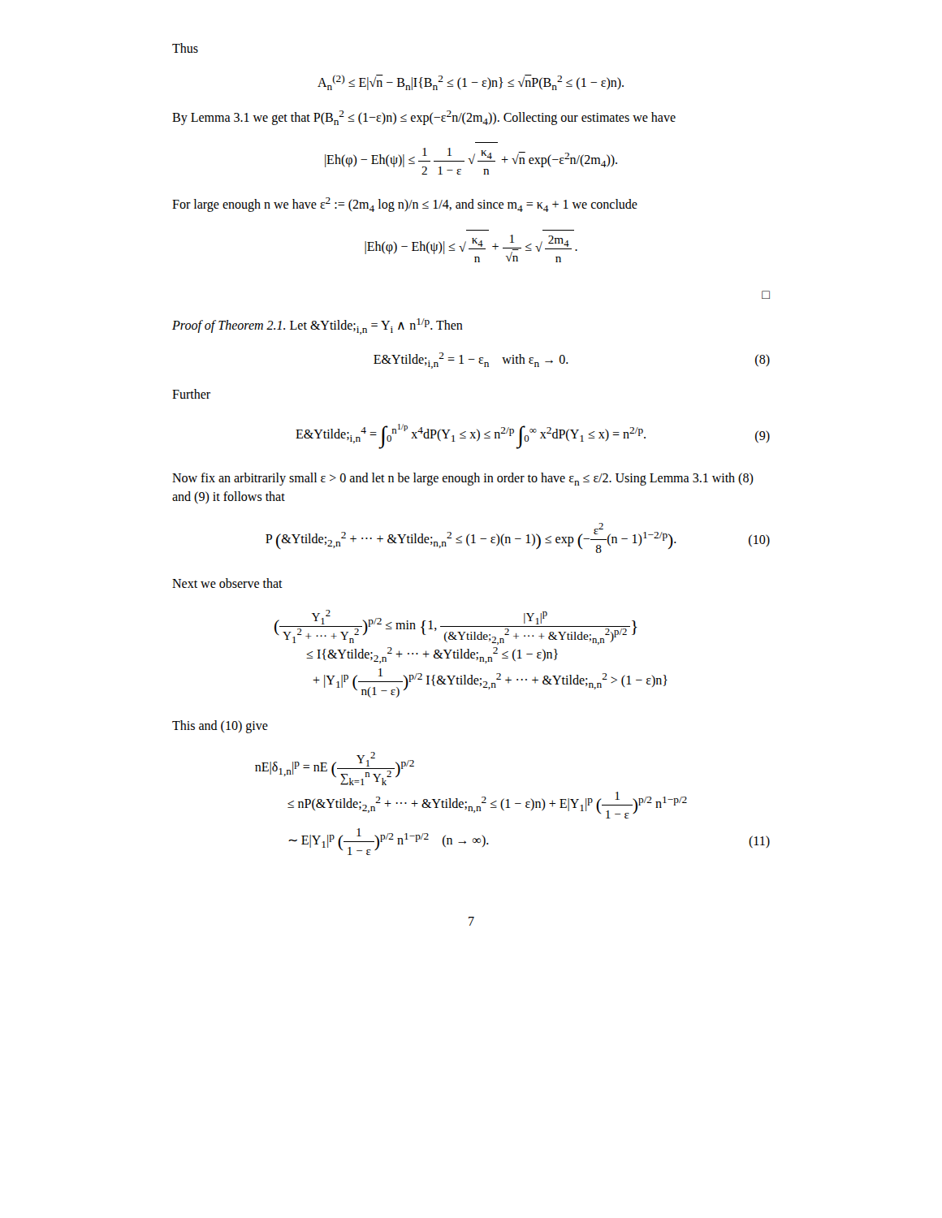Thus
An(2) ≤ E|√n − Bn|I{Bn2 ≤ (1 − ε)n} ≤ √n P(Bn2 ≤ (1 − ε)n).
By Lemma 3.1 we get that P(Bn2 ≤ (1−ε)n) ≤ exp(−ε2n/(2m4)). Collecting our estimates we have
|Eh(φ) − Eh(ψ)| ≤ 12 11 − ε √κ4 n + √n exp(−ε2n/(2m4)).
For large enough n we have ε2 := (2m4 log n)/n ≤ 1/4, and since m4 = κ4 + 1 we conclude
|Eh(φ) − Eh(ψ)| ≤ √κ4 n + 1√n ≤ √2m4 n.
□
Proof of Theorem 2.1. Let &Ytilde;i,n = Yi ∧ n1/p. Then
E&Ytilde;i,n2 = 1 − εn with εn → 0. (8)
Further
E&Ytilde;i,n4 = ∫0n1/p x4dP(Y1 ≤ x) ≤ n2/p ∫0∞ x2dP(Y1 ≤ x) = n2/p. (9)
Now fix an arbitrarily small ε > 0 and let n be large enough in order to have εn ≤ ε/2. Using Lemma 3.1 with (8) and (9) it follows that
P (&Ytilde;2,n2 + ··· + &Ytilde;n,n2 ≤ (1 − ε)(n − 1)) ≤ exp (−ε28(n − 1)1−2/p). (10)
Next we observe that
(Y12 Y12 + ··· + Yn2)p/2 ≤ min {1, |Y1|p(&Ytilde;2,n2 + ··· + &Ytilde;n,n2)p/2}
≤ I{&Ytilde;2,n2 + ··· + &Ytilde;n,n2 ≤ (1 − ε)n}
+ |Y1|p (1 n(1 − ε))p/2 I{&Ytilde;2,n2 + ··· + &Ytilde;n,n2 > (1 − ε)n}
This and (10) give
nE|δ1,n|p = nE (Y12∑k=1n Yk2)p/2
≤ nP(&Ytilde;2,n2 + ··· + &Ytilde;n,n2 ≤ (1 − ε)n) + E|Y1|p (11 − ε)p/2 n1−p/2
∼ E|Y1|p (11 − ε)p/2 n1−p/2 (n → ∞). (11)
7